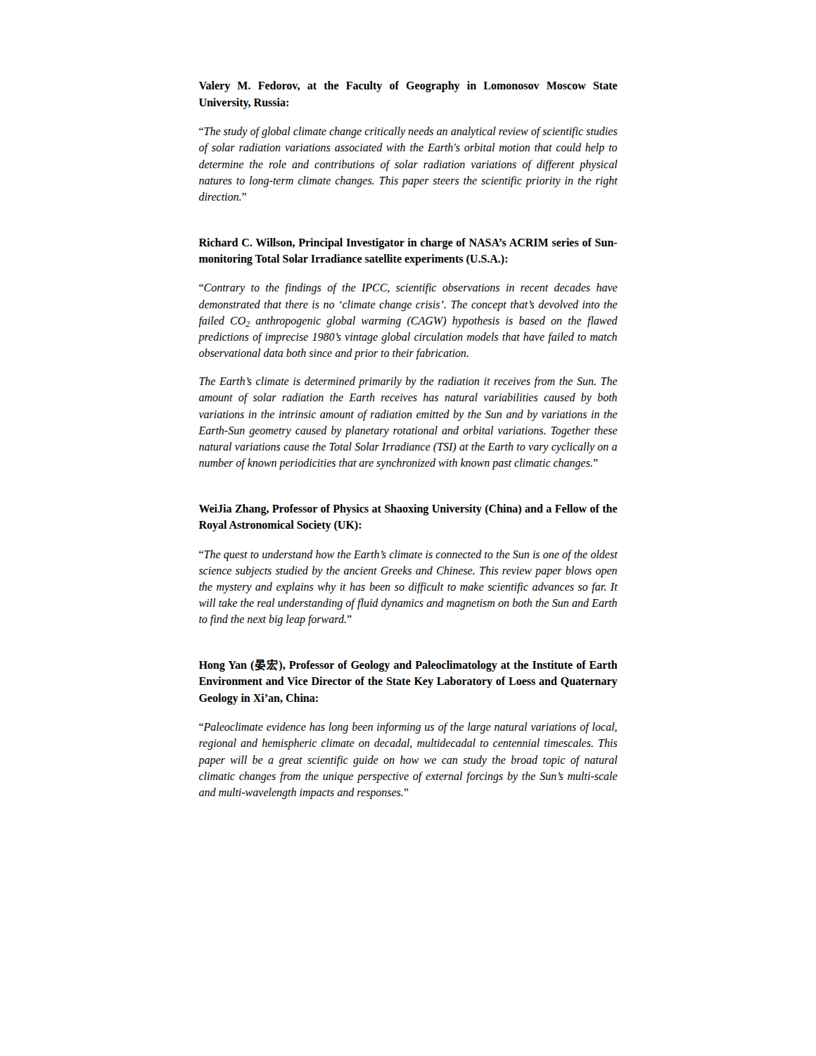Valery M. Fedorov, at the Faculty of Geography in Lomonosov Moscow State University, Russia:
“The study of global climate change critically needs an analytical review of scientific studies of solar radiation variations associated with the Earth's orbital motion that could help to determine the role and contributions of solar radiation variations of different physical natures to long-term climate changes. This paper steers the scientific priority in the right direction.”
Richard C. Willson, Principal Investigator in charge of NASA’s ACRIM series of Sun-monitoring Total Solar Irradiance satellite experiments (U.S.A.):
“Contrary to the findings of the IPCC, scientific observations in recent decades have demonstrated that there is no ‘climate change crisis’. The concept that’s devolved into the failed CO2 anthropogenic global warming (CAGW) hypothesis is based on the flawed predictions of imprecise 1980’s vintage global circulation models that have failed to match observational data both since and prior to their fabrication.
The Earth’s climate is determined primarily by the radiation it receives from the Sun. The amount of solar radiation the Earth receives has natural variabilities caused by both variations in the intrinsic amount of radiation emitted by the Sun and by variations in the Earth-Sun geometry caused by planetary rotational and orbital variations. Together these natural variations cause the Total Solar Irradiance (TSI) at the Earth to vary cyclically on a number of known periodicities that are synchronized with known past climatic changes.”
WeiJia Zhang, Professor of Physics at Shaoxing University (China) and a Fellow of the Royal Astronomical Society (UK):
“The quest to understand how the Earth’s climate is connected to the Sun is one of the oldest science subjects studied by the ancient Greeks and Chinese. This review paper blows open the mystery and explains why it has been so difficult to make scientific advances so far. It will take the real understanding of fluid dynamics and magnetism on both the Sun and Earth to find the next big leap forward.”
Hong Yan (晏宏), Professor of Geology and Paleoclimatology at the Institute of Earth Environment and Vice Director of the State Key Laboratory of Loess and Quaternary Geology in Xi’an, China:
“Paleoclimate evidence has long been informing us of the large natural variations of local, regional and hemispheric climate on decadal, multidecadal to centennial timescales. This paper will be a great scientific guide on how we can study the broad topic of natural climatic changes from the unique perspective of external forcings by the Sun’s multi-scale and multi-wavelength impacts and responses.”